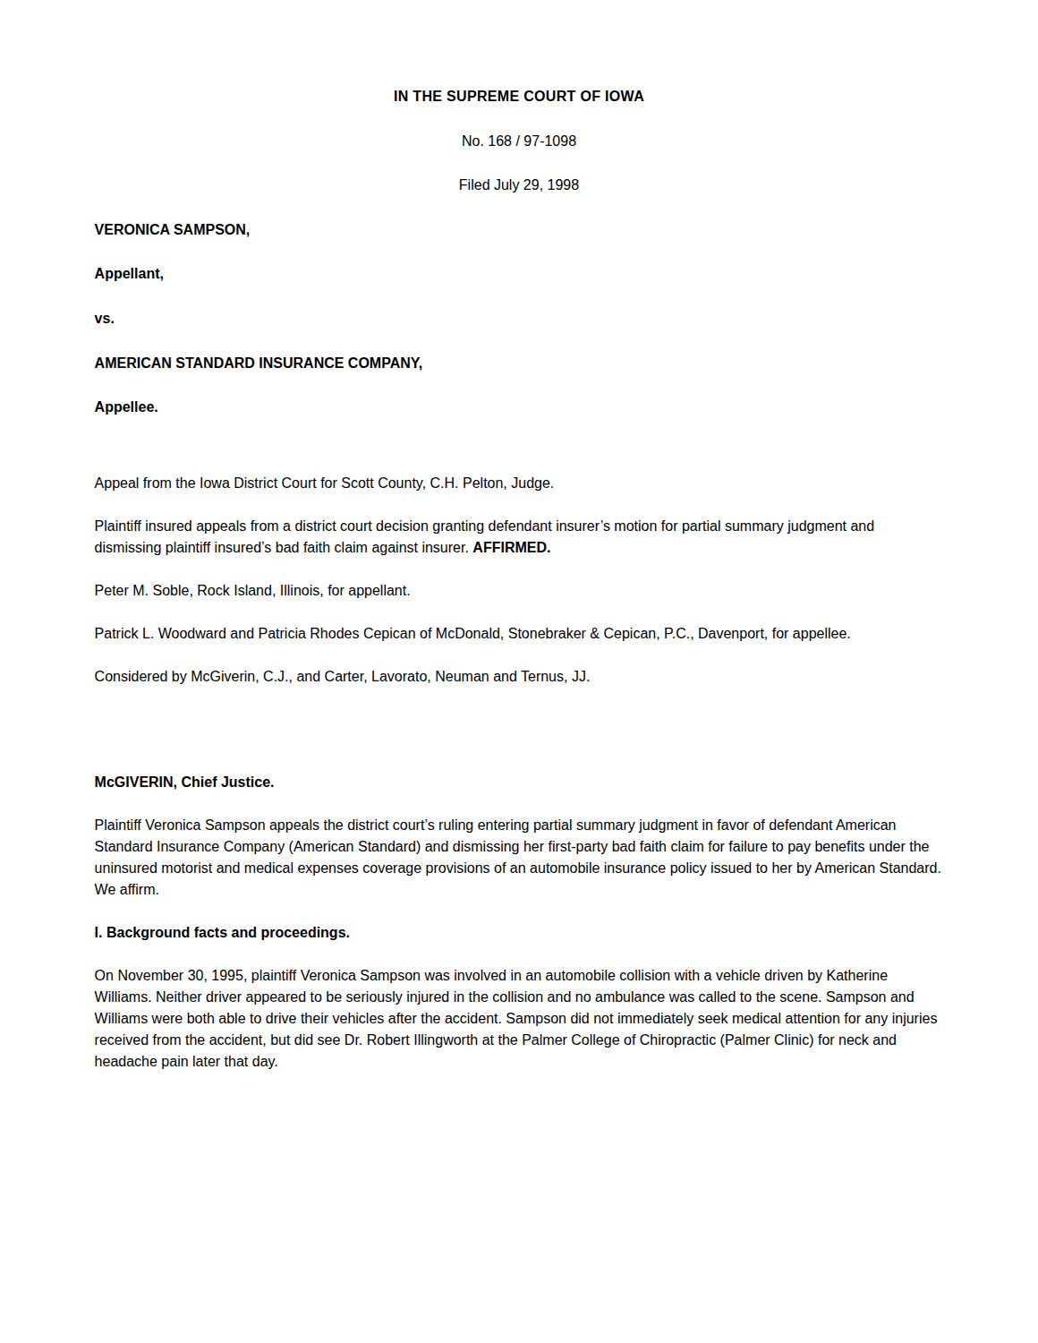IN THE SUPREME COURT OF IOWA
No. 168 / 97-1098
Filed July 29, 1998
VERONICA SAMPSON,
Appellant,
vs.
AMERICAN STANDARD INSURANCE COMPANY,
Appellee.
Appeal from the Iowa District Court for Scott County, C.H. Pelton, Judge.
Plaintiff insured appeals from a district court decision granting defendant insurer’s motion for partial summary judgment and dismissing plaintiff insured’s bad faith claim against insurer. AFFIRMED.
Peter M. Soble, Rock Island, Illinois, for appellant.
Patrick L. Woodward and Patricia Rhodes Cepican of McDonald, Stonebraker & Cepican, P.C., Davenport, for appellee.
Considered by McGiverin, C.J., and Carter, Lavorato, Neuman and Ternus, JJ.
McGIVERIN, Chief Justice.
Plaintiff Veronica Sampson appeals the district court’s ruling entering partial summary judgment in favor of defendant American Standard Insurance Company (American Standard) and dismissing her first-party bad faith claim for failure to pay benefits under the uninsured motorist and medical expenses coverage provisions of an automobile insurance policy issued to her by American Standard. We affirm.
I. Background facts and proceedings.
On November 30, 1995, plaintiff Veronica Sampson was involved in an automobile collision with a vehicle driven by Katherine Williams. Neither driver appeared to be seriously injured in the collision and no ambulance was called to the scene. Sampson and Williams were both able to drive their vehicles after the accident. Sampson did not immediately seek medical attention for any injuries received from the accident, but did see Dr. Robert Illingworth at the Palmer College of Chiropractic (Palmer Clinic) for neck and headache pain later that day.